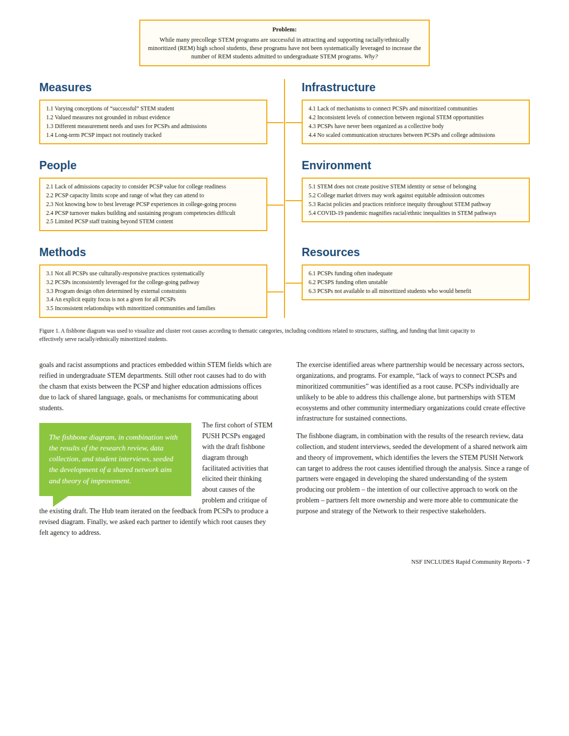Problem: While many precollege STEM programs are successful in attracting and supporting racially/ethnically minoritized (REM) high school students, these programs have not been systematically leveraged to increase the number of REM students admitted to undergraduate STEM programs. Why?
Measures
1.1 Varying conceptions of “successful” STEM student
1.2 Valued measures not grounded in robust evidence
1.3 Different measurement needs and uses for PCSPs and admissions
1.4 Long-term PCSP impact not routinely tracked
Infrastructure
4.1 Lack of mechanisms to connect PCSPs and minoritized communities
4.2 Inconsistent levels of connection between regional STEM opportunities
4.3 PCSPs have never been organized as a collective body
4.4 No scaled communication structures between PCSPs and college admissions
People
2.1 Lack of admissions capacity to consider PCSP value for college readiness
2.2 PCSP capacity limits scope and range of what they can attend to
2.3 Not knowing how to best leverage PCSP experiences in college-going process
2.4 PCSP turnover makes building and sustaining program competencies difficult
2.5 Limited PCSP staff training beyond STEM content
Environment
5.1 STEM does not create positive STEM identity or sense of belonging
5.2 College market drivers may work against equitable admission outcomes
5.3 Racist policies and practices reinforce inequity throughout STEM pathway
5.4 COVID-19 pandemic magnifies racial/ethnic inequalities in STEM pathways
Methods
3.1 Not all PCSPs use culturally-responsive practices systematically
3.2 PCSPs inconsistently leveraged for the college-going pathway
3.3 Program design often determined by external constraints
3.4 An explicit equity focus is not a given for all PCSPs
3.5 Inconsistent relationships with minoritized communities and families
Resources
6.1 PCSPs funding often inadequate
6.2 PCSPS funding often unstable
6.3 PCSPs not available to all minoritized students who would benefit
Figure 1. A fishbone diagram was used to visualize and cluster root causes according to thematic categories, including conditions related to structures, staffing, and funding that limit capacity to effectively serve racially/ethnically minoritized students.
goals and racist assumptions and practices embedded within STEM fields which are reified in undergraduate STEM departments. Still other root causes had to do with the chasm that exists between the PCSP and higher education admissions offices due to lack of shared language, goals, or mechanisms for communicating about students.
The fishbone diagram, in combination with the results of the research review, data collection, and student interviews, seeded the development of a shared network aim and theory of improvement.
The first cohort of STEM PUSH PCSPs engaged with the draft fishbone diagram through facilitated activities that elicited their thinking about causes of the problem and critique of the existing draft. The Hub team iterated on the feedback from PCSPs to produce a revised diagram. Finally, we asked each partner to identify which root causes they felt agency to address.
The exercise identified areas where partnership would be necessary across sectors, organizations, and programs. For example, “lack of ways to connect PCSPs and minoritized communities” was identified as a root cause. PCSPs individually are unlikely to be able to address this challenge alone, but partnerships with STEM ecosystems and other community intermediary organizations could create effective infrastructure for sustained connections.
The fishbone diagram, in combination with the results of the research review, data collection, and student interviews, seeded the development of a shared network aim and theory of improvement, which identifies the levers the STEM PUSH Network can target to address the root causes identified through the analysis. Since a range of partners were engaged in developing the shared understanding of the system producing our problem – the intention of our collective approach to work on the problem – partners felt more ownership and were more able to communicate the purpose and strategy of the Network to their respective stakeholders.
NSF INCLUDES Rapid Community Reports - 7